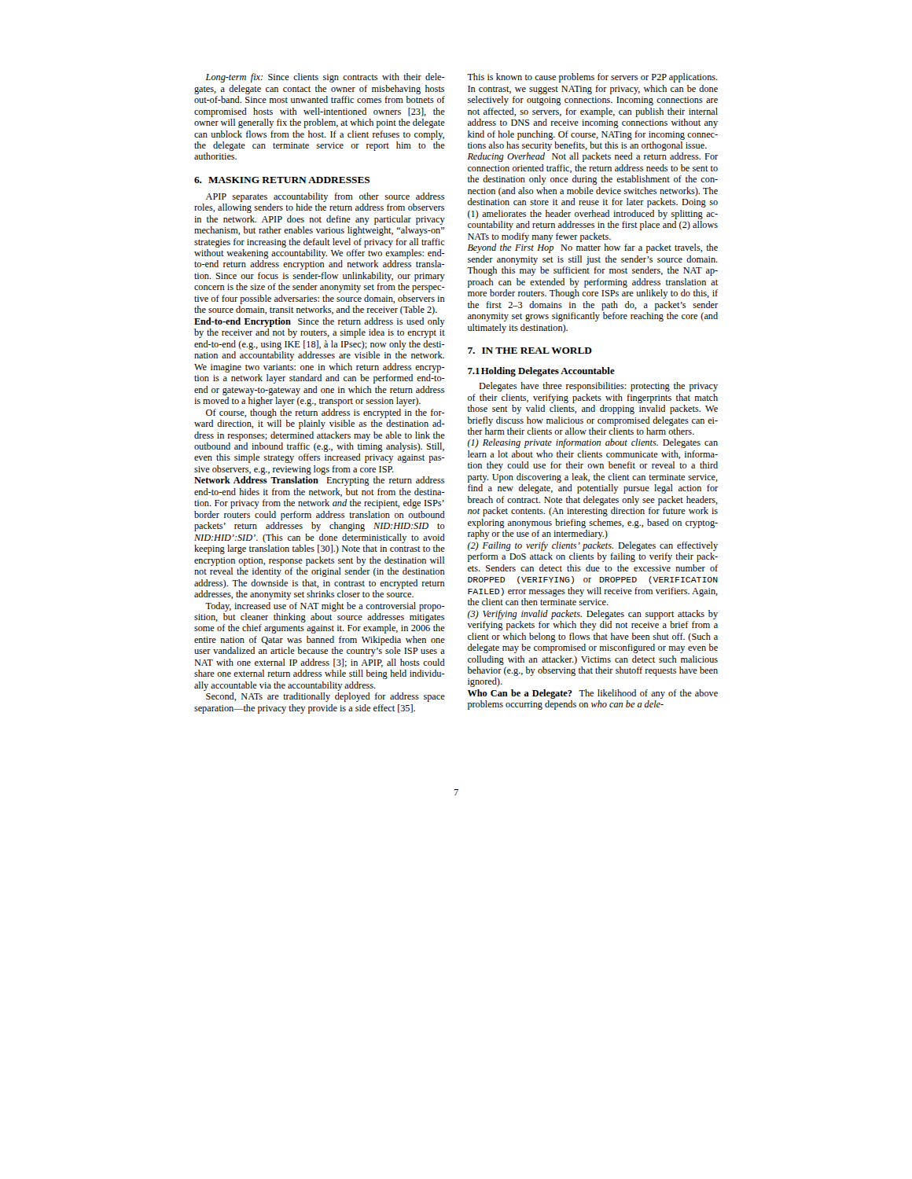Long-term fix: Since clients sign contracts with their delegates, a delegate can contact the owner of misbehaving hosts out-of-band. Since most unwanted traffic comes from botnets of compromised hosts with well-intentioned owners [23], the owner will generally fix the problem, at which point the delegate can unblock flows from the host. If a client refuses to comply, the delegate can terminate service or report him to the authorities.
6. MASKING RETURN ADDRESSES
APIP separates accountability from other source address roles, allowing senders to hide the return address from observers in the network. APIP does not define any particular privacy mechanism, but rather enables various lightweight, “always-on” strategies for increasing the default level of privacy for all traffic without weakening accountability. We offer two examples: end-to-end return address encryption and network address translation. Since our focus is sender-flow unlinkability, our primary concern is the size of the sender anonymity set from the perspective of four possible adversaries: the source domain, observers in the source domain, transit networks, and the receiver (Table 2).
End-to-end Encryption Since the return address is used only by the receiver and not by routers, a simple idea is to encrypt it end-to-end (e.g., using IKE [18], à la IPsec); now only the destination and accountability addresses are visible in the network. We imagine two variants: one in which return address encryption is a network layer standard and can be performed end-to-end or gateway-to-gateway and one in which the return address is moved to a higher layer (e.g., transport or session layer).
Of course, though the return address is encrypted in the forward direction, it will be plainly visible as the destination address in responses; determined attackers may be able to link the outbound and inbound traffic (e.g., with timing analysis). Still, even this simple strategy offers increased privacy against passive observers, e.g., reviewing logs from a core ISP.
Network Address Translation Encrypting the return address end-to-end hides it from the network, but not from the destination. For privacy from the network and the recipient, edge ISPs’ border routers could perform address translation on outbound packets’ return addresses by changing NID:HID:SID to NID:HID’:SID’. (This can be done deterministically to avoid keeping large translation tables [30].) Note that in contrast to the encryption option, response packets sent by the destination will not reveal the identity of the original sender (in the destination address). The downside is that, in contrast to encrypted return addresses, the anonymity set shrinks closer to the source.
Today, increased use of NAT might be a controversial proposition, but cleaner thinking about source addresses mitigates some of the chief arguments against it. For example, in 2006 the entire nation of Qatar was banned from Wikipedia when one user vandalized an article because the country’s sole ISP uses a NAT with one external IP address [3]; in APIP, all hosts could share one external return address while still being held individually accountable via the accountability address.
Second, NATs are traditionally deployed for address space separation—the privacy they provide is a side effect [35].
This is known to cause problems for servers or P2P applications. In contrast, we suggest NATing for privacy, which can be done selectively for outgoing connections. Incoming connections are not affected, so servers, for example, can publish their internal address to DNS and receive incoming connections without any kind of hole punching. Of course, NATing for incoming connections also has security benefits, but this is an orthogonal issue.
Reducing Overhead Not all packets need a return address. For connection oriented traffic, the return address needs to be sent to the destination only once during the establishment of the connection (and also when a mobile device switches networks). The destination can store it and reuse it for later packets. Doing so (1) ameliorates the header overhead introduced by splitting accountability and return addresses in the first place and (2) allows NATs to modify many fewer packets.
Beyond the First Hop No matter how far a packet travels, the sender anonymity set is still just the sender’s source domain. Though this may be sufficient for most senders, the NAT approach can be extended by performing address translation at more border routers. Though core ISPs are unlikely to do this, if the first 2–3 domains in the path do, a packet’s sender anonymity set grows significantly before reaching the core (and ultimately its destination).
7. IN THE REAL WORLD
7.1 Holding Delegates Accountable
Delegates have three responsibilities: protecting the privacy of their clients, verifying packets with fingerprints that match those sent by valid clients, and dropping invalid packets. We briefly discuss how malicious or compromised delegates can either harm their clients or allow their clients to harm others.
(1) Releasing private information about clients. Delegates can learn a lot about who their clients communicate with, information they could use for their own benefit or reveal to a third party. Upon discovering a leak, the client can terminate service, find a new delegate, and potentially pursue legal action for breach of contract. Note that delegates only see packet headers, not packet contents. (An interesting direction for future work is exploring anonymous briefing schemes, e.g., based on cryptography or the use of an intermediary.)
(2) Failing to verify clients’ packets. Delegates can effectively perform a DoS attack on clients by failing to verify their packets. Senders can detect this due to the excessive number of DROPPED (VERIFYING) or DROPPED (VERIFICATION FAILED) error messages they will receive from verifiers. Again, the client can then terminate service.
(3) Verifying invalid packets. Delegates can support attacks by verifying packets for which they did not receive a brief from a client or which belong to flows that have been shut off. (Such a delegate may be compromised or misconfigured or may even be colluding with an attacker.) Victims can detect such malicious behavior (e.g., by observing that their shutoff requests have been ignored).
Who Can be a Delegate? The likelihood of any of the above problems occurring depends on who can be a dele-
7